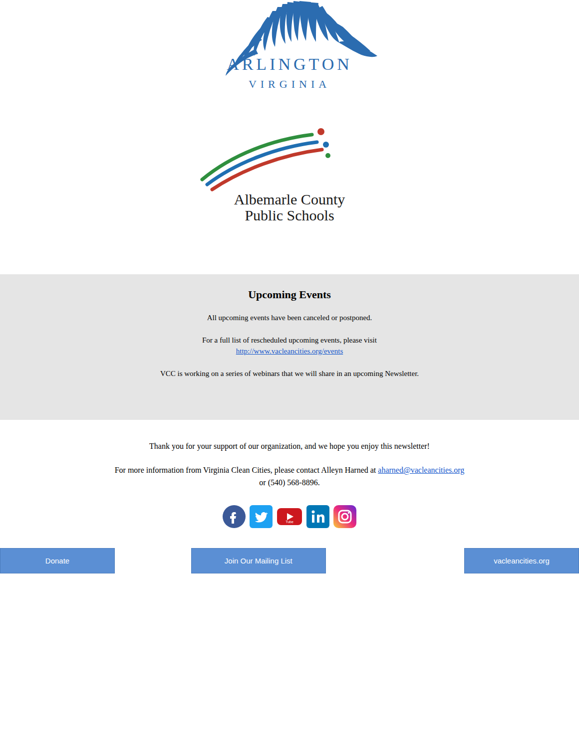ARLINGTON VIRGINIA
Albemarle County Public Schools
Upcoming Events
All upcoming events have been canceled or postponed.
For a full list of rescheduled upcoming events, please visit
http://www.vacleancities.org/events
VCC is working on a series of webinars that we will share in an upcoming Newsletter.
Thank you for your support of our organization, and we hope you enjoy this newsletter!
For more information from Virginia Clean Cities, please contact Alleyn Harned at aharned@vacleancities.org
or (540) 568-8896.
Tube
| Donate | Join Our Mailing List | vacleancities.org |